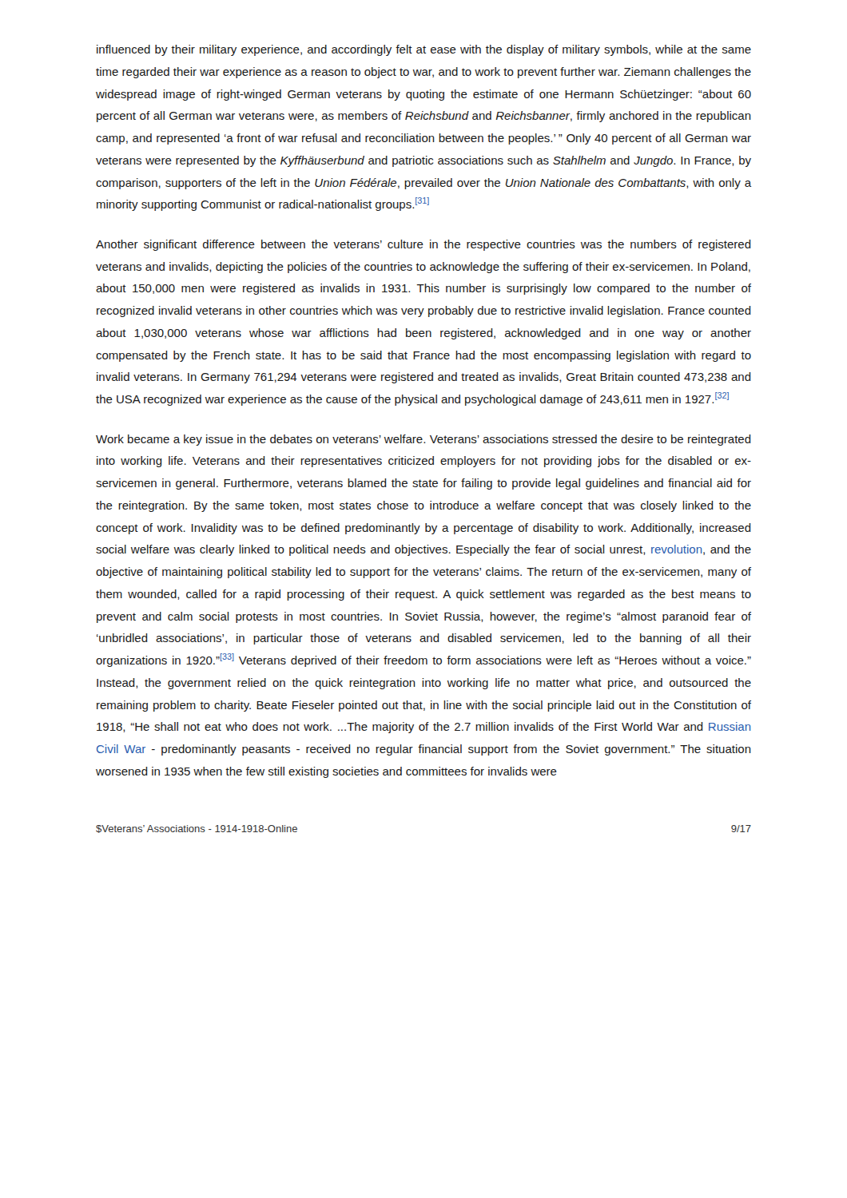influenced by their military experience, and accordingly felt at ease with the display of military symbols, while at the same time regarded their war experience as a reason to object to war, and to work to prevent further war. Ziemann challenges the widespread image of right-winged German veterans by quoting the estimate of one Hermann Schüetzinger: “about 60 percent of all German war veterans were, as members of Reichsbund and Reichsbanner, firmly anchored in the republican camp, and represented ‘a front of war refusal and reconciliation between the peoples.’ ” Only 40 percent of all German war veterans were represented by the Kyffhäuserbund and patriotic associations such as Stahlhelm and Jungdo. In France, by comparison, supporters of the left in the Union Fédérale, prevailed over the Union Nationale des Combattants, with only a minority supporting Communist or radical-nationalist groups.[31]
Another significant difference between the veterans’ culture in the respective countries was the numbers of registered veterans and invalids, depicting the policies of the countries to acknowledge the suffering of their ex-servicemen. In Poland, about 150,000 men were registered as invalids in 1931. This number is surprisingly low compared to the number of recognized invalid veterans in other countries which was very probably due to restrictive invalid legislation. France counted about 1,030,000 veterans whose war afflictions had been registered, acknowledged and in one way or another compensated by the French state. It has to be said that France had the most encompassing legislation with regard to invalid veterans. In Germany 761,294 veterans were registered and treated as invalids, Great Britain counted 473,238 and the USA recognized war experience as the cause of the physical and psychological damage of 243,611 men in 1927.[32]
Work became a key issue in the debates on veterans’ welfare. Veterans’ associations stressed the desire to be reintegrated into working life. Veterans and their representatives criticized employers for not providing jobs for the disabled or ex-servicemen in general. Furthermore, veterans blamed the state for failing to provide legal guidelines and financial aid for the reintegration. By the same token, most states chose to introduce a welfare concept that was closely linked to the concept of work. Invalidity was to be defined predominantly by a percentage of disability to work. Additionally, increased social welfare was clearly linked to political needs and objectives. Especially the fear of social unrest, revolution, and the objective of maintaining political stability led to support for the veterans’ claims. The return of the ex-servicemen, many of them wounded, called for a rapid processing of their request. A quick settlement was regarded as the best means to prevent and calm social protests in most countries. In Soviet Russia, however, the regime’s “almost paranoid fear of ‘unbridled associations’, in particular those of veterans and disabled servicemen, led to the banning of all their organizations in 1920.”[33] Veterans deprived of their freedom to form associations were left as “Heroes without a voice.” Instead, the government relied on the quick reintegration into working life no matter what price, and outsourced the remaining problem to charity. Beate Fieseler pointed out that, in line with the social principle laid out in the Constitution of 1918, “He shall not eat who does not work. ...The majority of the 2.7 million invalids of the First World War and Russian Civil War - predominantly peasants - received no regular financial support from the Soviet government.” The situation worsened in 1935 when the few still existing societies and committees for invalids were
$Veterans’ Associations - 1914-1918-Online 9/17